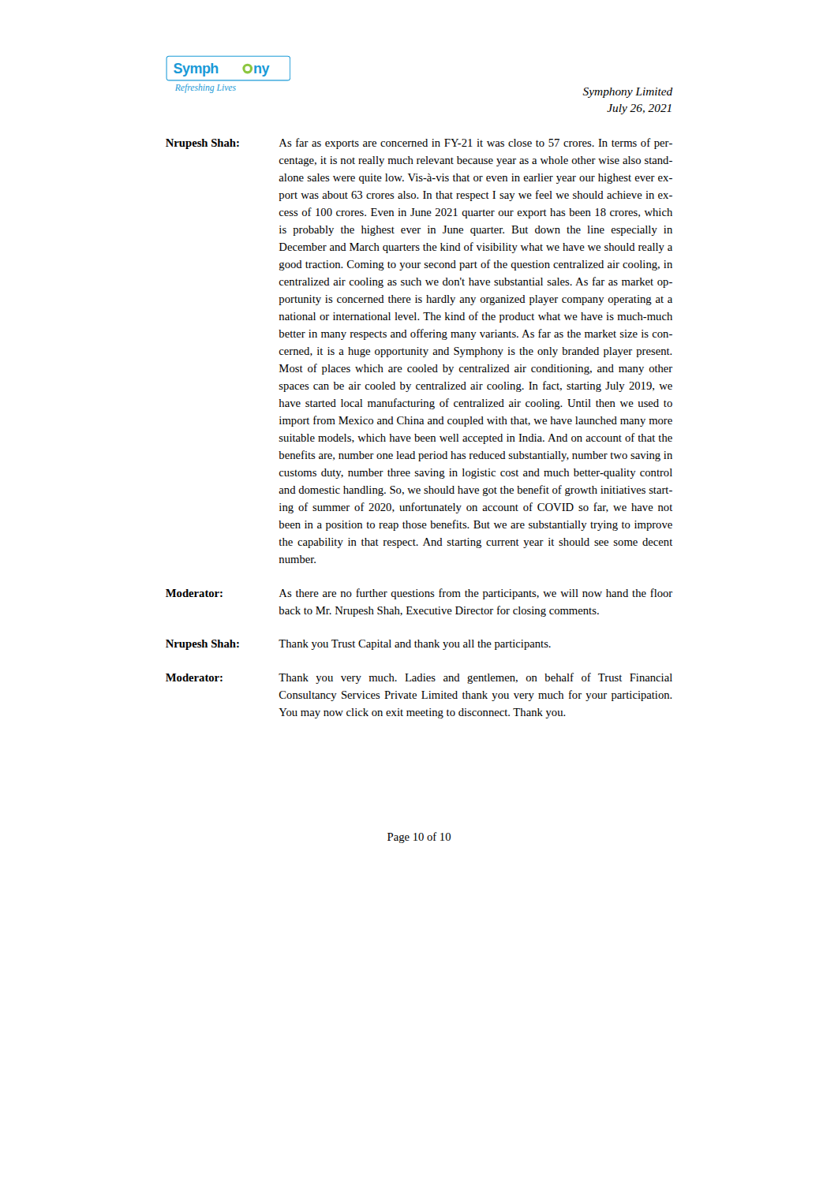Symph ny Refreshing Lives
Symphony Limited
July 26, 2021
Nrupesh Shah:
As far as exports are concerned in FY-21 it was close to 57 crores. In terms of percentage, it is not really much relevant because year as a whole other wise also standalone sales were quite low. Vis-à-vis that or even in earlier year our highest ever export was about 63 crores also. In that respect I say we feel we should achieve in excess of 100 crores. Even in June 2021 quarter our export has been 18 crores, which is probably the highest ever in June quarter. But down the line especially in December and March quarters the kind of visibility what we have we should really a good traction. Coming to your second part of the question centralized air cooling, in centralized air cooling as such we don't have substantial sales. As far as market opportunity is concerned there is hardly any organized player company operating at a national or international level. The kind of the product what we have is much-much better in many respects and offering many variants. As far as the market size is concerned, it is a huge opportunity and Symphony is the only branded player present. Most of places which are cooled by centralized air conditioning, and many other spaces can be air cooled by centralized air cooling. In fact, starting July 2019, we have started local manufacturing of centralized air cooling. Until then we used to import from Mexico and China and coupled with that, we have launched many more suitable models, which have been well accepted in India. And on account of that the benefits are, number one lead period has reduced substantially, number two saving in customs duty, number three saving in logistic cost and much better-quality control and domestic handling. So, we should have got the benefit of growth initiatives starting of summer of 2020, unfortunately on account of COVID so far, we have not been in a position to reap those benefits. But we are substantially trying to improve the capability in that respect. And starting current year it should see some decent number.
Moderator:
As there are no further questions from the participants, we will now hand the floor back to Mr. Nrupesh Shah, Executive Director for closing comments.
Nrupesh Shah:
Thank you Trust Capital and thank you all the participants.
Moderator:
Thank you very much. Ladies and gentlemen, on behalf of Trust Financial Consultancy Services Private Limited thank you very much for your participation. You may now click on exit meeting to disconnect. Thank you.
Page 10 of 10